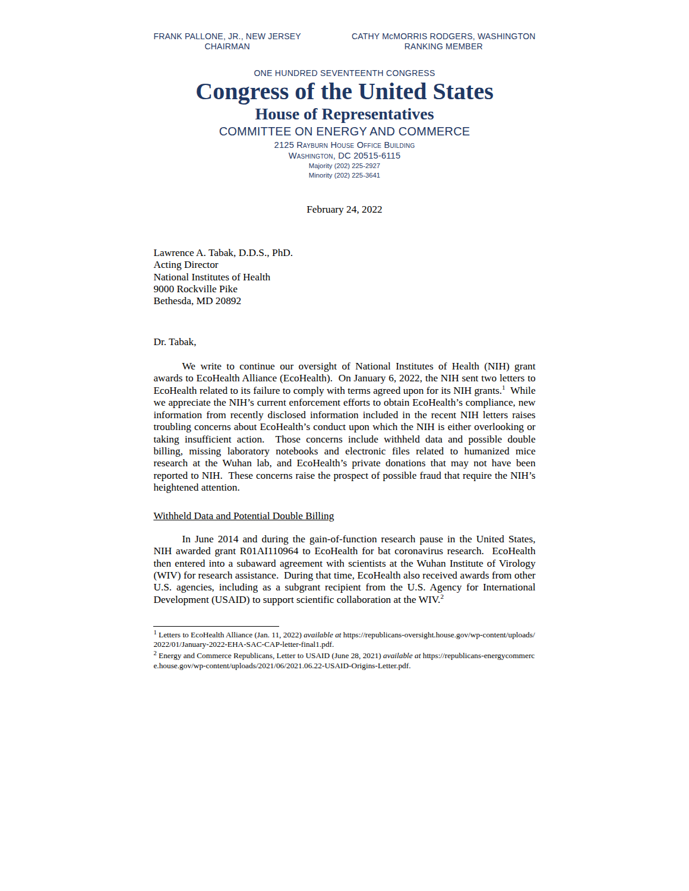FRANK PALLONE, JR., NEW JERSEY
CHAIRMAN
CATHY McMORRIS RODGERS, WASHINGTON
RANKING MEMBER
ONE HUNDRED SEVENTEENTH CONGRESS
Congress of the United States
House of Representatives
COMMITTEE ON ENERGY AND COMMERCE
2125 Rayburn House Office Building
Washington, DC 20515-6115
Majority (202) 225-2927
Minority (202) 225-3641
February 24, 2022
Lawrence A. Tabak, D.D.S., PhD.
Acting Director
National Institutes of Health
9000 Rockville Pike
Bethesda, MD 20892
Dr. Tabak,
We write to continue our oversight of National Institutes of Health (NIH) grant awards to EcoHealth Alliance (EcoHealth). On January 6, 2022, the NIH sent two letters to EcoHealth related to its failure to comply with terms agreed upon for its NIH grants.1 While we appreciate the NIH’s current enforcement efforts to obtain EcoHealth’s compliance, new information from recently disclosed information included in the recent NIH letters raises troubling concerns about EcoHealth’s conduct upon which the NIH is either overlooking or taking insufficient action. Those concerns include withheld data and possible double billing, missing laboratory notebooks and electronic files related to humanized mice research at the Wuhan lab, and EcoHealth’s private donations that may not have been reported to NIH. These concerns raise the prospect of possible fraud that require the NIH’s heightened attention.
Withheld Data and Potential Double Billing
In June 2014 and during the gain-of-function research pause in the United States, NIH awarded grant R01AI110964 to EcoHealth for bat coronavirus research. EcoHealth then entered into a subaward agreement with scientists at the Wuhan Institute of Virology (WIV) for research assistance. During that time, EcoHealth also received awards from other U.S. agencies, including as a subgrant recipient from the U.S. Agency for International Development (USAID) to support scientific collaboration at the WIV.2
1 Letters to EcoHealth Alliance (Jan. 11, 2022) available at https://republicans-oversight.house.gov/wp-content/uploads/2022/01/January-2022-EHA-SAC-CAP-letter-final1.pdf.
2 Energy and Commerce Republicans, Letter to USAID (June 28, 2021) available at https://republicans-energycommerce.house.gov/wp-content/uploads/2021/06/2021.06.22-USAID-Origins-Letter.pdf.